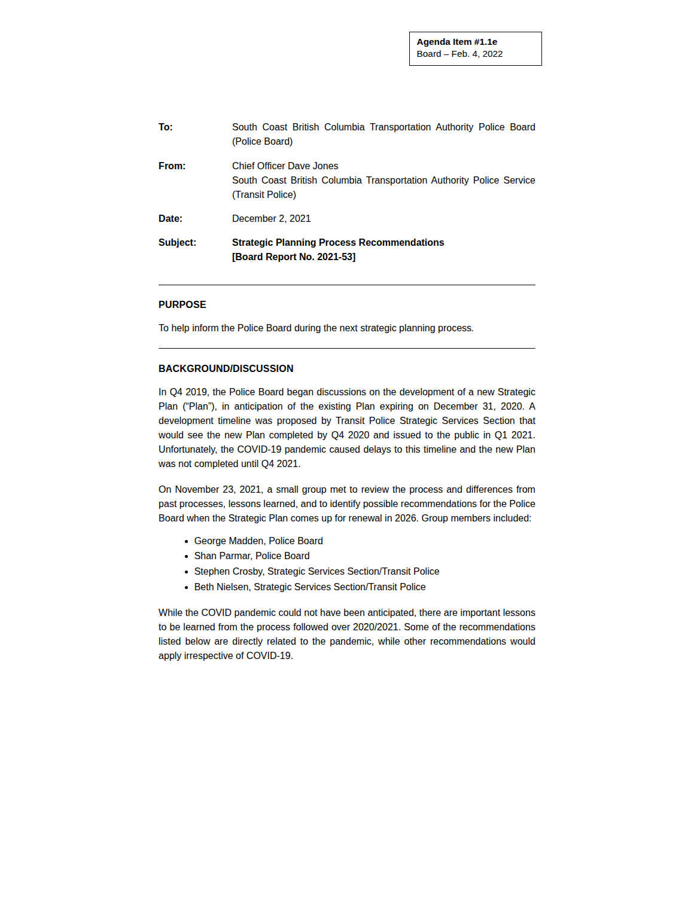Agenda Item #1.1e
Board – Feb. 4, 2022
| To: | South Coast British Columbia Transportation Authority Police Board (Police Board) |
| From: | Chief Officer Dave Jones South Coast British Columbia Transportation Authority Police Service (Transit Police) |
| Date: | December 2, 2021 |
| Subject: | Strategic Planning Process Recommendations [Board Report No. 2021-53] |
PURPOSE
To help inform the Police Board during the next strategic planning process.
BACKGROUND/DISCUSSION
In Q4 2019, the Police Board began discussions on the development of a new Strategic Plan (“Plan”), in anticipation of the existing Plan expiring on December 31, 2020. A development timeline was proposed by Transit Police Strategic Services Section that would see the new Plan completed by Q4 2020 and issued to the public in Q1 2021. Unfortunately, the COVID-19 pandemic caused delays to this timeline and the new Plan was not completed until Q4 2021.
On November 23, 2021, a small group met to review the process and differences from past processes, lessons learned, and to identify possible recommendations for the Police Board when the Strategic Plan comes up for renewal in 2026. Group members included:
George Madden, Police Board
Shan Parmar, Police Board
Stephen Crosby, Strategic Services Section/Transit Police
Beth Nielsen, Strategic Services Section/Transit Police
While the COVID pandemic could not have been anticipated, there are important lessons to be learned from the process followed over 2020/2021. Some of the recommendations listed below are directly related to the pandemic, while other recommendations would apply irrespective of COVID-19.